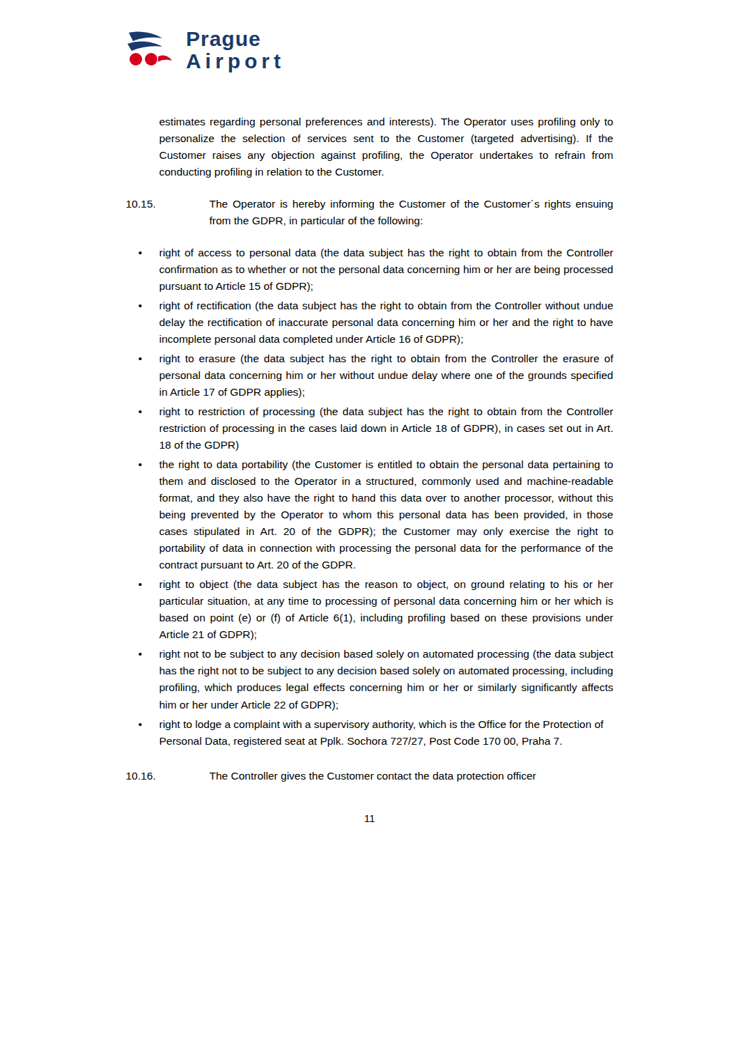Prague
Airport
estimates regarding personal preferences and interests). The Operator uses profiling only to personalize the selection of services sent to the Customer (targeted advertising). If the Customer raises any objection against profiling, the Operator undertakes to refrain from conducting profiling in relation to the Customer.
10.15.
The Operator is hereby informing the Customer of the Customer´s rights ensuing from the GDPR, in particular of the following:
right of access to personal data (the data subject has the right to obtain from the Controller confirmation as to whether or not the personal data concerning him or her are being processed pursuant to Article 15 of GDPR);
right of rectification (the data subject has the right to obtain from the Controller without undue delay the rectification of inaccurate personal data concerning him or her and the right to have incomplete personal data completed under Article 16 of GDPR);
right to erasure (the data subject has the right to obtain from the Controller the erasure of personal data concerning him or her without undue delay where one of the grounds specified in Article 17 of GDPR applies);
right to restriction of processing (the data subject has the right to obtain from the Controller restriction of processing in the cases laid down in Article 18 of GDPR), in cases set out in Art. 18 of the GDPR)
the right to data portability (the Customer is entitled to obtain the personal data pertaining to them and disclosed to the Operator in a structured, commonly used and machine-readable format, and they also have the right to hand this data over to another processor, without this being prevented by the Operator to whom this personal data has been provided, in those cases stipulated in Art. 20 of the GDPR); the Customer may only exercise the right to portability of data in connection with processing the personal data for the performance of the contract pursuant to Art. 20 of the GDPR.
right to object (the data subject has the reason to object, on ground relating to his or her particular situation, at any time to processing of personal data concerning him or her which is based on point (e) or (f) of Article 6(1), including profiling based on these provisions under Article 21 of GDPR);
right not to be subject to any decision based solely on automated processing (the data subject has the right not to be subject to any decision based solely on automated processing, including profiling, which produces legal effects concerning him or her or similarly significantly affects him or her under Article 22 of GDPR);
right to lodge a complaint with a supervisory authority, which is the Office for the Protection of
Personal Data, registered seat at Pplk. Sochora 727/27, Post Code 170 00, Praha 7.
10.16.
The Controller gives the Customer contact the data protection officer
11